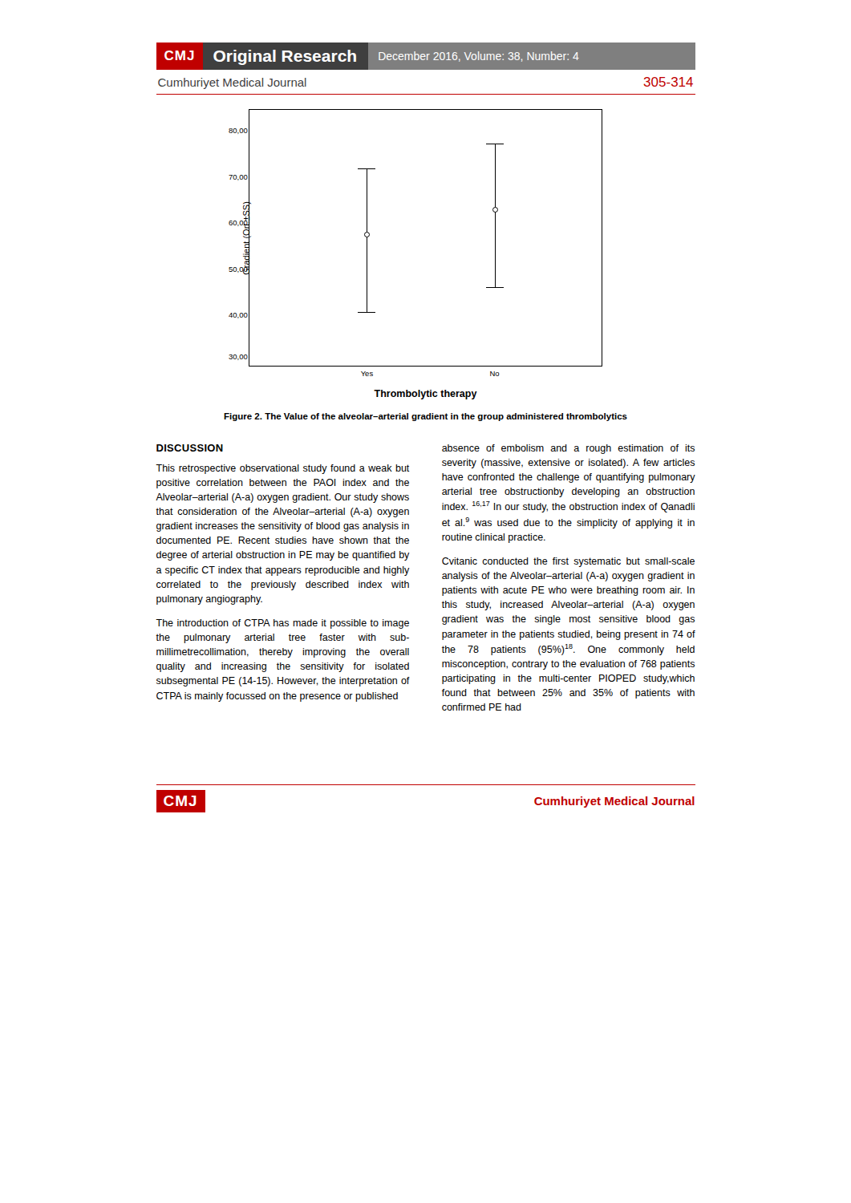CMJ
Original Research
December 2016, Volume: 38, Number: 4
Cumhuriyet Medical Journal
305-314
Gradient (Ort.±SS)
80,00 70,00 60,00 50,00 40,00 30,00
Yes
No
Thrombolytic therapy
Figure 2. The Value of the alveolar–arterial gradient in the group administered thrombolytics
DISCUSSION
This retrospective observational study found a weak but positive correlation between the PAOI index and the Alveolar–arterial (A-a) oxygen gradient. Our study shows that consideration of the Alveolar–arterial (A-a) oxygen gradient increases the sensitivity of blood gas analysis in documented PE. Recent studies have shown that the degree of arterial obstruction in PE may be quantified by a specific CT index that appears reproducible and highly correlated to the previously described index with pulmonary angiography.
The introduction of CTPA has made it possible to image the pulmonary arterial tree faster with sub-millimetrecollimation, thereby improving the overall quality and increasing the sensitivity for isolated subsegmental PE (14-15). However, the interpretation of CTPA is mainly focussed on the presence or published
absence of embolism and a rough estimation of its severity (massive, extensive or isolated). A few articles have confronted the challenge of quantifying pulmonary arterial tree obstructionby developing an obstruction index. 16,17 In our study, the obstruction index of Qanadli et al.9 was used due to the simplicity of applying it in routine clinical practice.
Cvitanic conducted the first systematic but small-scale analysis of the Alveolar–arterial (A-a) oxygen gradient in patients with acute PE who were breathing room air. In this study, increased Alveolar–arterial (A-a) oxygen gradient was the single most sensitive blood gas parameter in the patients studied, being present in 74 of the 78 patients (95%)18. One commonly held misconception, contrary to the evaluation of 768 patients participating in the multi-center PIOPED study,which found that between 25% and 35% of patients with confirmed PE had
CMJ
Cumhuriyet Medical Journal